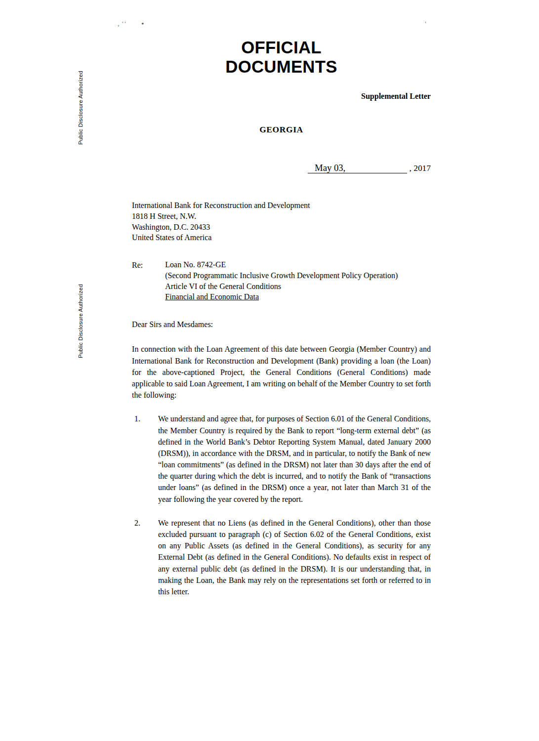Public Disclosure Authorized
Public Disclosure Authorized
, ' '
•
'
OFFICIAL
DOCUMENTS
Supplemental Letter
GEORGIA
May 03, , 2017
International Bank for Reconstruction and Development
1818 H Street, N.W.
Washington, D.C. 20433
United States of America
Re:
Loan No. 8742-GE
(Second Programmatic Inclusive Growth Development Policy Operation)
Article VI of the General Conditions
Financial and Economic Data
Dear Sirs and Mesdames:
In connection with the Loan Agreement of this date between Georgia (Member Country) and International Bank for Reconstruction and Development (Bank) providing a loan (the Loan) for the above-captioned Project, the General Conditions (General Conditions) made applicable to said Loan Agreement, I am writing on behalf of the Member Country to set forth the following:
1.
We understand and agree that, for purposes of Section 6.01 of the General Conditions, the Member Country is required by the Bank to report “long-term external debt” (as defined in the World Bank’s Debtor Reporting System Manual, dated January 2000 (DRSM)), in accordance with the DRSM, and in particular, to notify the Bank of new “loan commitments” (as defined in the DRSM) not later than 30 days after the end of the quarter during which the debt is incurred, and to notify the Bank of “transactions under loans” (as defined in the DRSM) once a year, not later than March 31 of the year following the year covered by the report.
2.
We represent that no Liens (as defined in the General Conditions), other than those excluded pursuant to paragraph (c) of Section 6.02 of the General Conditions, exist on any Public Assets (as defined in the General Conditions), as security for any External Debt (as defined in the General Conditions). No defaults exist in respect of any external public debt (as defined in the DRSM). It is our understanding that, in making the Loan, the Bank may rely on the representations set forth or referred to in this letter.